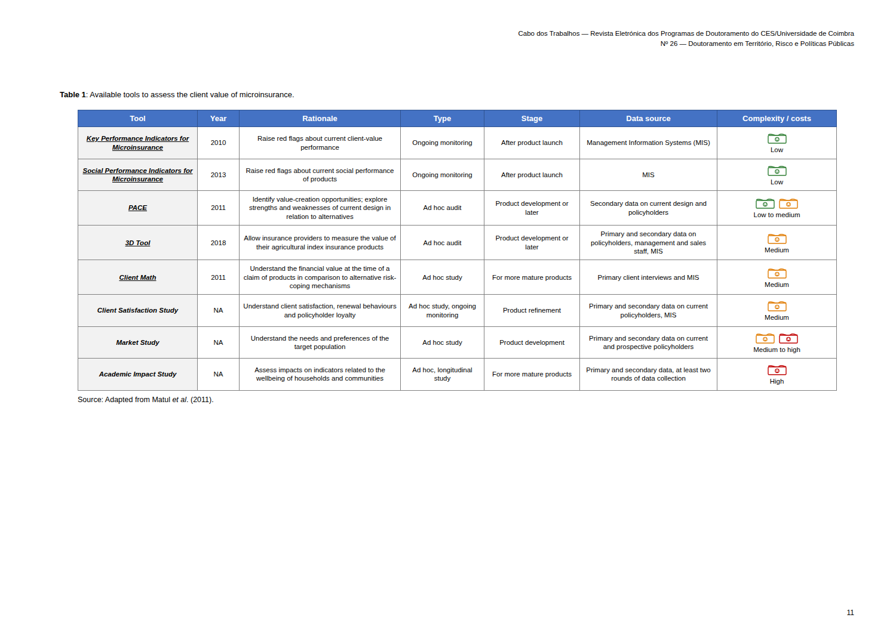Cabo dos Trabalhos — Revista Eletrónica dos Programas de Doutoramento do CES/Universidade de Coimbra
Nº 26 — Doutoramento em Território, Risco e Políticas Públicas
Table 1: Available tools to assess the client value of microinsurance.
| Tool | Year | Rationale | Type | Stage | Data source | Complexity / costs |
| --- | --- | --- | --- | --- | --- | --- |
| Key Performance Indicators for Microinsurance | 2010 | Raise red flags about current client-value performance | Ongoing monitoring | After product launch | Management Information Systems (MIS) | Low |
| Social Performance Indicators for Microinsurance | 2013 | Raise red flags about current social performance of products | Ongoing monitoring | After product launch | MIS | Low |
| PACE | 2011 | Identify value-creation opportunities; explore strengths and weaknesses of current design in relation to alternatives | Ad hoc audit | Product development or later | Secondary data on current design and policyholders | Low to medium |
| 3D Tool | 2018 | Allow insurance providers to measure the value of their agricultural index insurance products | Ad hoc audit | Product development or later | Primary and secondary data on policyholders, management and sales staff, MIS | Medium |
| Client Math | 2011 | Understand the financial value at the time of a claim of products in comparison to alternative risk-coping mechanisms | Ad hoc study | For more mature products | Primary client interviews and MIS | Medium |
| Client Satisfaction Study | NA | Understand client satisfaction, renewal behaviours and policyholder loyalty | Ad hoc study, ongoing monitoring | Product refinement | Primary and secondary data on current policyholders, MIS | Medium |
| Market Study | NA | Understand the needs and preferences of the target population | Ad hoc study | Product development | Primary and secondary data on current and prospective policyholders | Medium to high |
| Academic Impact Study | NA | Assess impacts on indicators related to the wellbeing of households and communities | Ad hoc, longitudinal study | For more mature products | Primary and secondary data, at least two rounds of data collection | High |
Source: Adapted from Matul et al. (2011).
11